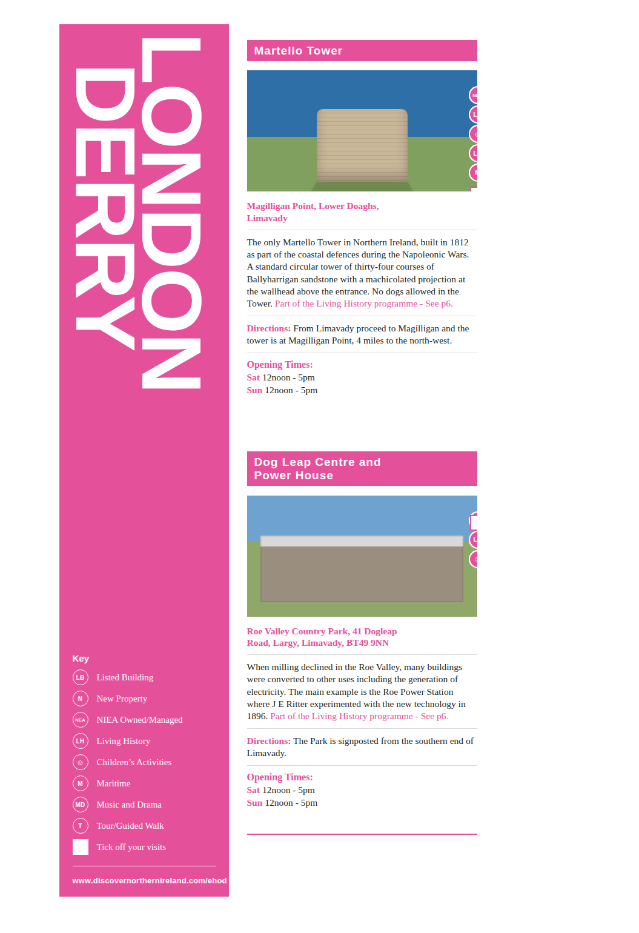London Derry
Key
LB Listed Building
N New Property
NEA NIEA Owned/Managed
LH Living History
☺ Children’s Activities
M Maritime
MD Music and Drama
T Tour/Guided Walk
Tick off your visits
www.discovernorthernireland.com/ehod
Martello Tower
NEA LB ☺ LH M
Magilligan Point, Lower Doaghs,
Limavady
The only Martello Tower in Northern Ireland, built in 1812 as part of the coastal defences during the Napoleonic Wars. A standard circular tower of thirty-four courses of Ballyharrigan sandstone with a machicolated projection at the wallhead above the entrance. No dogs allowed in the Tower. Part of the Living History programme - See p6.
Directions: From Limavady proceed to Magilligan and the tower is at Magilligan Point, 4 miles to the north-west.
Opening Times:
Sat 12noon - 5pm
Sun 12noon - 5pm
Dog Leap Centre and
Power House
NEA LH ☺
Roe Valley Country Park, 41 Dogleap
Road, Largy, Limavady, BT49 9NN
When milling declined in the Roe Valley, many buildings were converted to other uses including the generation of electricity. The main example is the Roe Power Station where J E Ritter experimented with the new technology in 1896. Part of the Living History programme - See p6.
Directions: The Park is signposted from the southern end of Limavady.
Opening Times:
Sat 12noon - 5pm
Sun 12noon - 5pm